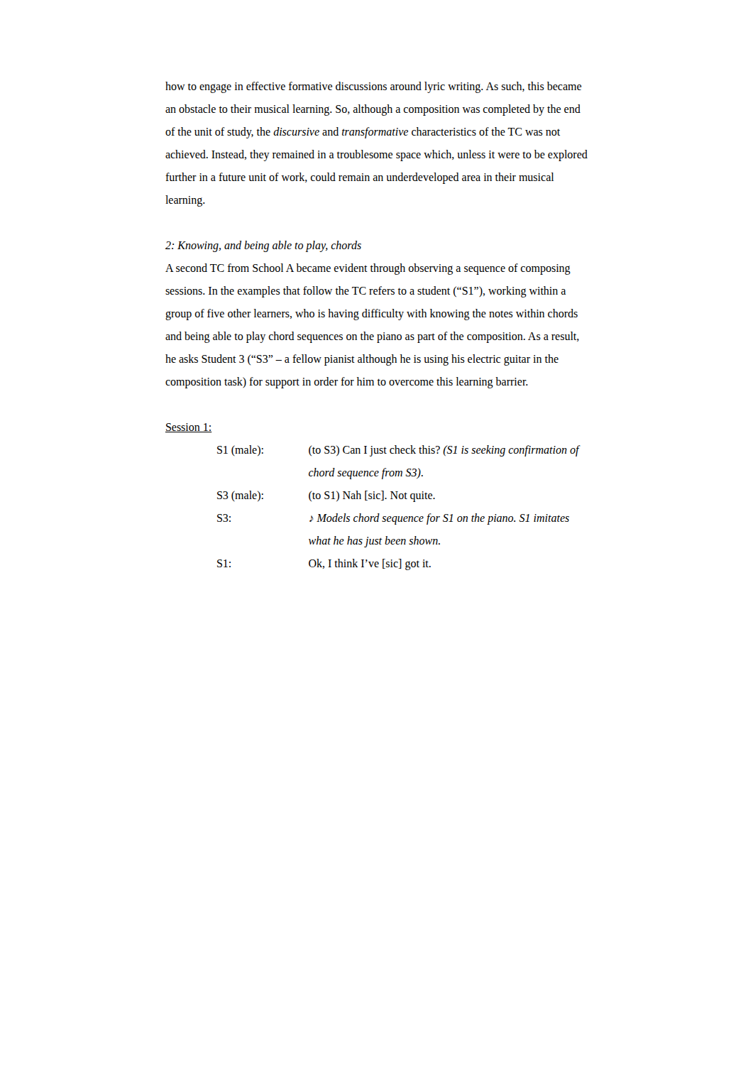how to engage in effective formative discussions around lyric writing. As such, this became an obstacle to their musical learning. So, although a composition was completed by the end of the unit of study, the discursive and transformative characteristics of the TC was not achieved. Instead, they remained in a troublesome space which, unless it were to be explored further in a future unit of work, could remain an underdeveloped area in their musical learning.
2: Knowing, and being able to play, chords
A second TC from School A became evident through observing a sequence of composing sessions. In the examples that follow the TC refers to a student (“S1”), working within a group of five other learners, who is having difficulty with knowing the notes within chords and being able to play chord sequences on the piano as part of the composition. As a result, he asks Student 3 (“S3” – a fellow pianist although he is using his electric guitar in the composition task) for support in order for him to overcome this learning barrier.
Session 1:
S1 (male):
(to S3) Can I just check this? (S1 is seeking confirmation of chord sequence from S3).
S3 (male):
(to S1) Nah [sic]. Not quite.
S3:
♪ Models chord sequence for S1 on the piano. S1 imitates what he has just been shown.
S1:
Ok, I think I’ve [sic] got it.